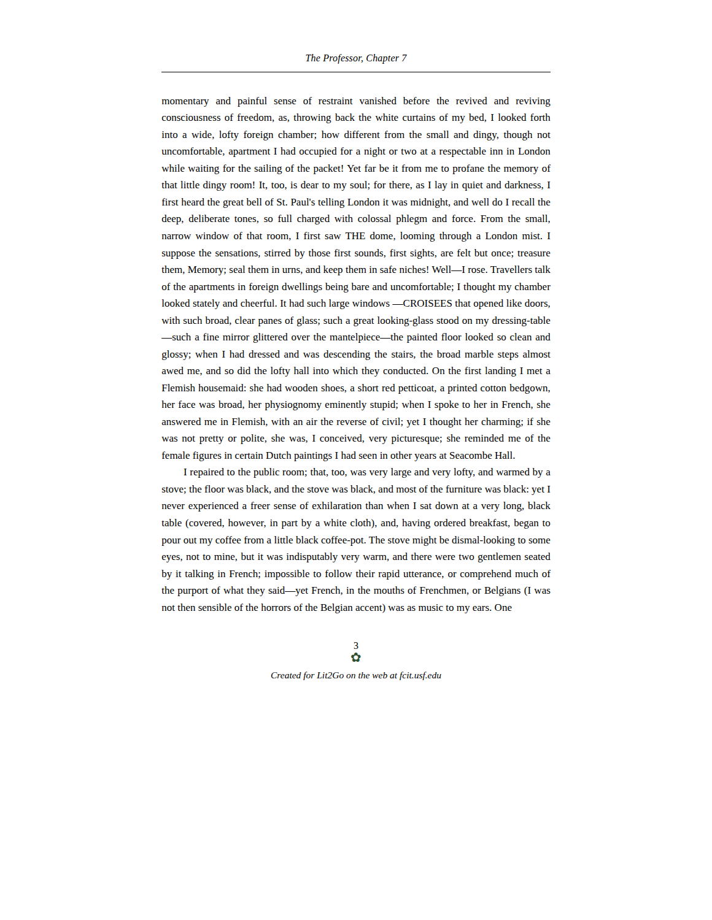The Professor, Chapter 7
momentary and painful sense of restraint vanished before the revived and reviving consciousness of freedom, as, throwing back the white curtains of my bed, I looked forth into a wide, lofty foreign chamber; how different from the small and dingy, though not uncomfortable, apartment I had occupied for a night or two at a respectable inn in London while waiting for the sailing of the packet! Yet far be it from me to profane the memory of that little dingy room! It, too, is dear to my soul; for there, as I lay in quiet and darkness, I first heard the great bell of St. Paul's telling London it was midnight, and well do I recall the deep, deliberate tones, so full charged with colossal phlegm and force. From the small, narrow window of that room, I first saw THE dome, looming through a London mist. I suppose the sensations, stirred by those first sounds, first sights, are felt but once; treasure them, Memory; seal them in urns, and keep them in safe niches! Well—I rose. Travellers talk of the apartments in foreign dwellings being bare and uncomfortable; I thought my chamber looked stately and cheerful. It had such large windows —CROISEES that opened like doors, with such broad, clear panes of glass; such a great looking-glass stood on my dressing-table —such a fine mirror glittered over the mantelpiece—the painted floor looked so clean and glossy; when I had dressed and was descending the stairs, the broad marble steps almost awed me, and so did the lofty hall into which they conducted. On the first landing I met a Flemish housemaid: she had wooden shoes, a short red petticoat, a printed cotton bedgown, her face was broad, her physiognomy eminently stupid; when I spoke to her in French, she answered me in Flemish, with an air the reverse of civil; yet I thought her charming; if she was not pretty or polite, she was, I conceived, very picturesque; she reminded me of the female figures in certain Dutch paintings I had seen in other years at Seacombe Hall.
I repaired to the public room; that, too, was very large and very lofty, and warmed by a stove; the floor was black, and the stove was black, and most of the furniture was black: yet I never experienced a freer sense of exhilaration than when I sat down at a very long, black table (covered, however, in part by a white cloth), and, having ordered breakfast, began to pour out my coffee from a little black coffee-pot. The stove might be dismal-looking to some eyes, not to mine, but it was indisputably very warm, and there were two gentlemen seated by it talking in French; impossible to follow their rapid utterance, or comprehend much of the purport of what they said—yet French, in the mouths of Frenchmen, or Belgians (I was not then sensible of the horrors of the Belgian accent) was as music to my ears. One
3
✿
Created for Lit2Go on the web at fcit.usf.edu